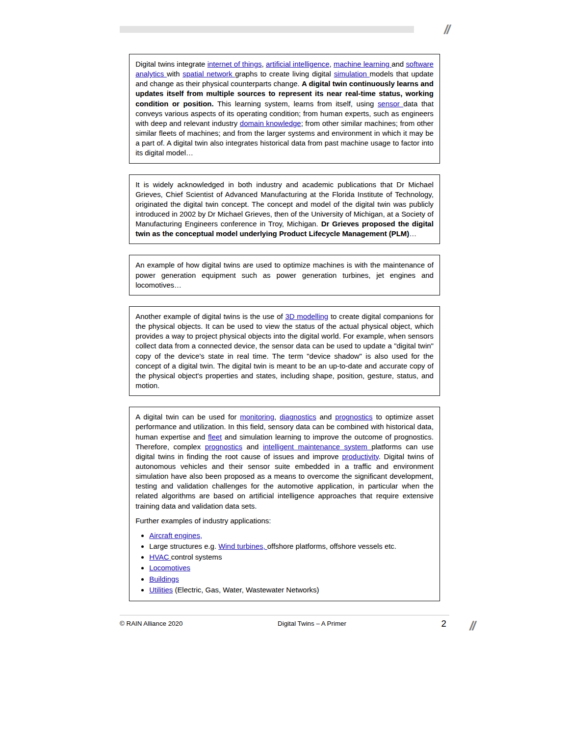//
Digital twins integrate internet of things, artificial intelligence, machine learning and software analytics with spatial network graphs to create living digital simulation models that update and change as their physical counterparts change. A digital twin continuously learns and updates itself from multiple sources to represent its near real-time status, working condition or position. This learning system, learns from itself, using sensor data that conveys various aspects of its operating condition; from human experts, such as engineers with deep and relevant industry domain knowledge; from other similar machines; from other similar fleets of machines; and from the larger systems and environment in which it may be a part of. A digital twin also integrates historical data from past machine usage to factor into its digital model…
It is widely acknowledged in both industry and academic publications that Dr Michael Grieves, Chief Scientist of Advanced Manufacturing at the Florida Institute of Technology, originated the digital twin concept. The concept and model of the digital twin was publicly introduced in 2002 by Dr Michael Grieves, then of the University of Michigan, at a Society of Manufacturing Engineers conference in Troy, Michigan. Dr Grieves proposed the digital twin as the conceptual model underlying Product Lifecycle Management (PLM)…
An example of how digital twins are used to optimize machines is with the maintenance of power generation equipment such as power generation turbines, jet engines and locomotives…
Another example of digital twins is the use of 3D modelling to create digital companions for the physical objects. It can be used to view the status of the actual physical object, which provides a way to project physical objects into the digital world. For example, when sensors collect data from a connected device, the sensor data can be used to update a "digital twin" copy of the device's state in real time. The term "device shadow" is also used for the concept of a digital twin. The digital twin is meant to be an up-to-date and accurate copy of the physical object's properties and states, including shape, position, gesture, status, and motion.
A digital twin can be used for monitoring, diagnostics and prognostics to optimize asset performance and utilization. In this field, sensory data can be combined with historical data, human expertise and fleet and simulation learning to improve the outcome of prognostics. Therefore, complex prognostics and intelligent maintenance system platforms can use digital twins in finding the root cause of issues and improve productivity. Digital twins of autonomous vehicles and their sensor suite embedded in a traffic and environment simulation have also been proposed as a means to overcome the significant development, testing and validation challenges for the automotive application, in particular when the related algorithms are based on artificial intelligence approaches that require extensive training data and validation data sets.
Further examples of industry applications:
Aircraft engines,
Large structures e.g. Wind turbines, offshore platforms, offshore vessels etc.
HVAC control systems
Locomotives
Buildings
Utilities (Electric, Gas, Water, Wastewater Networks)
© RAIN Alliance 2020
Digital Twins – A Primer
2
//